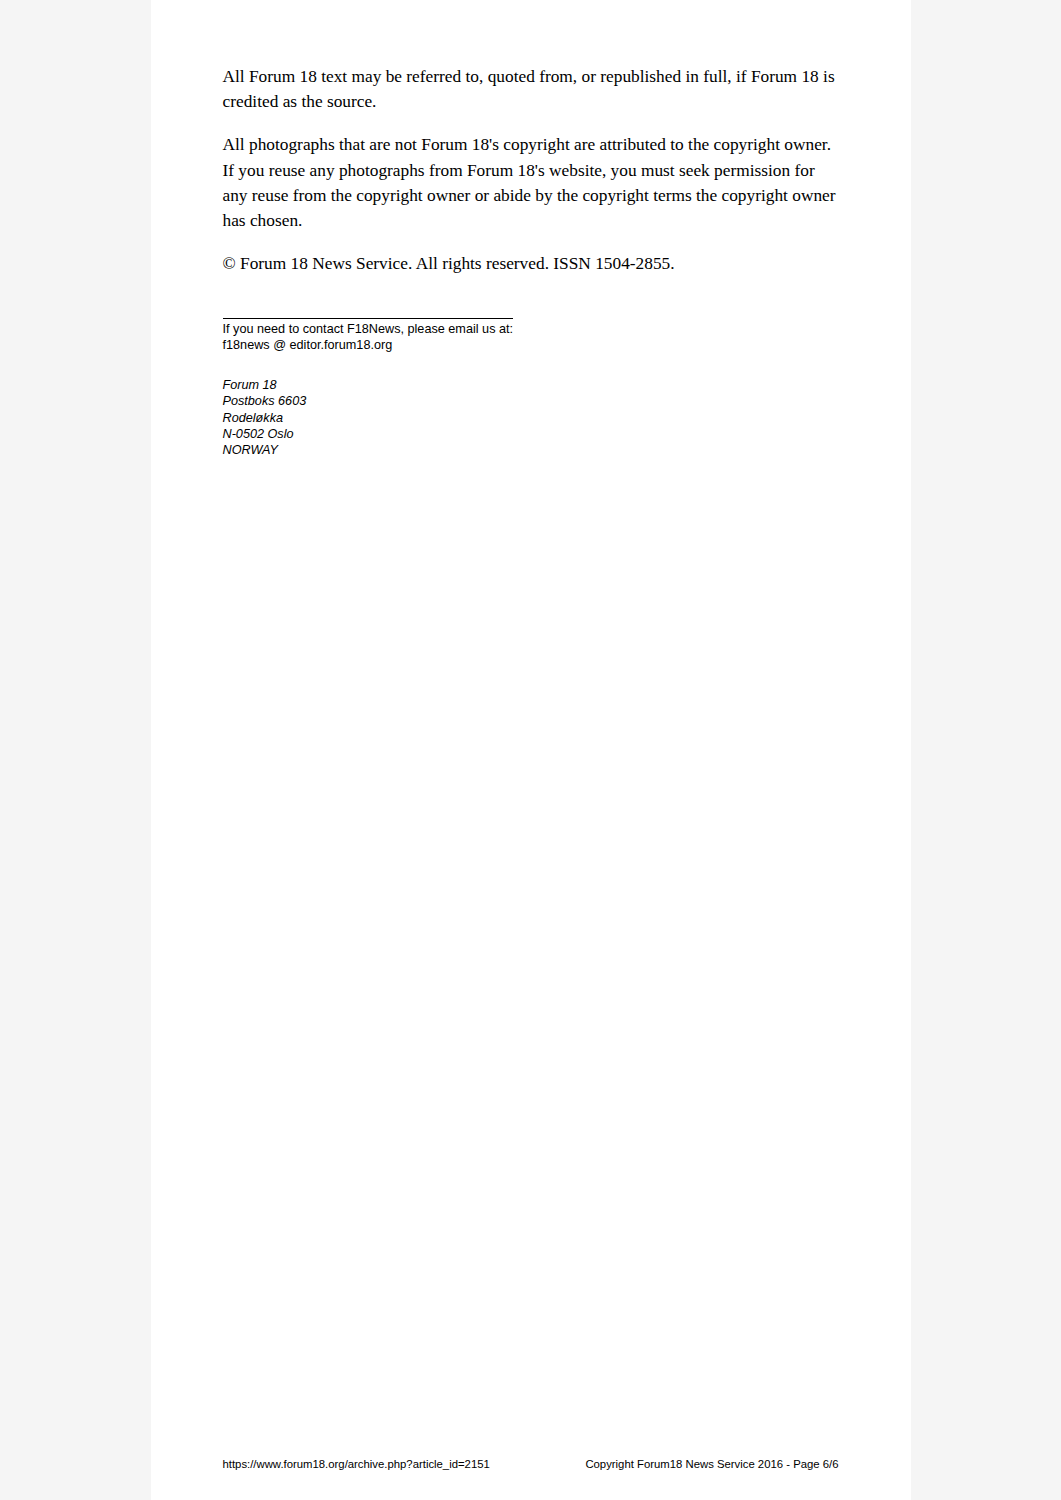All Forum 18 text may be referred to, quoted from, or republished in full, if Forum 18 is credited as the source.
All photographs that are not Forum 18's copyright are attributed to the copyright owner. If you reuse any photographs from Forum 18's website, you must seek permission for any reuse from the copyright owner or abide by the copyright terms the copyright owner has chosen.
© Forum 18 News Service. All rights reserved. ISSN 1504-2855.
If you need to contact F18News, please email us at:
f18news @ editor.forum18.org
Forum 18
Postboks 6603
Rodeløkka
N-0502 Oslo
NORWAY
https://www.forum18.org/archive.php?article_id=2151 Copyright Forum18 News Service 2016 - Page 6/6